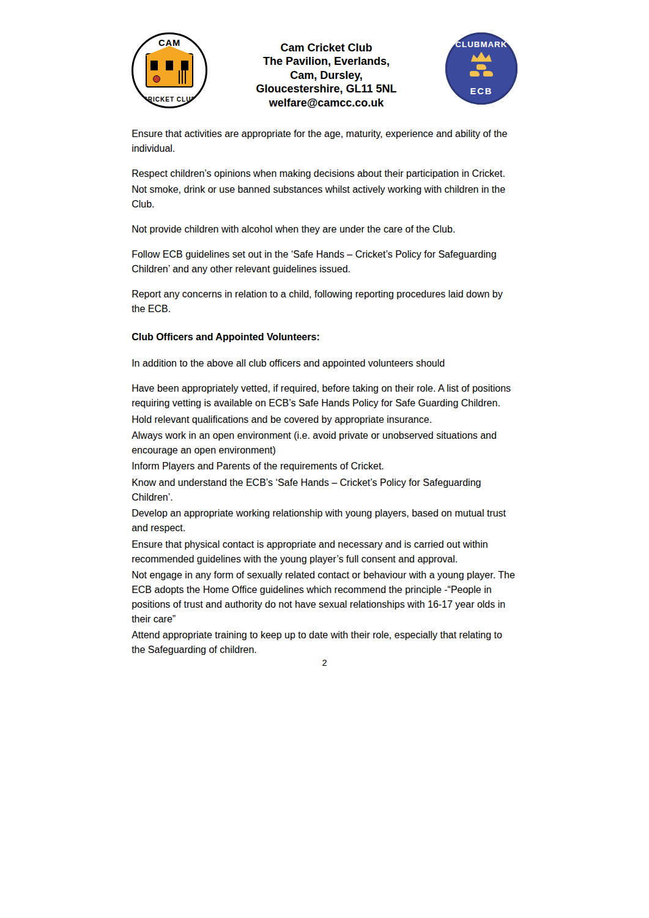CAM CRICKET CLUB
Cam Cricket Club The Pavilion, Everlands, Cam, Dursley, Gloucestershire, GL11 5NL welfare@camcc.co.uk
CLUBMARK
ECB
Ensure that activities are appropriate for the age, maturity, experience and ability of the individual.
Respect children’s opinions when making decisions about their participation in Cricket.
Not smoke, drink or use banned substances whilst actively working with children in the Club.
Not provide children with alcohol when they are under the care of the Club.
Follow ECB guidelines set out in the ‘Safe Hands – Cricket’s Policy for Safeguarding Children’ and any other relevant guidelines issued.
Report any concerns in relation to a child, following reporting procedures laid down by the ECB.
Club Officers and Appointed Volunteers:
In addition to the above all club officers and appointed volunteers should
Have been appropriately vetted, if required, before taking on their role. A list of positions requiring vetting is available on ECB’s Safe Hands Policy for Safe Guarding Children.
Hold relevant qualifications and be covered by appropriate insurance.
Always work in an open environment (i.e. avoid private or unobserved situations and encourage an open environment)
Inform Players and Parents of the requirements of Cricket.
Know and understand the ECB’s ‘Safe Hands – Cricket’s Policy for Safeguarding Children’.
Develop an appropriate working relationship with young players, based on mutual trust and respect.
Ensure that physical contact is appropriate and necessary and is carried out within recommended guidelines with the young player’s full consent and approval.
Not engage in any form of sexually related contact or behaviour with a young player. The ECB adopts the Home Office guidelines which recommend the principle -“People in positions of trust and authority do not have sexual relationships with 16-17 year olds in their care”
Attend appropriate training to keep up to date with their role, especially that relating to the Safeguarding of children.
2